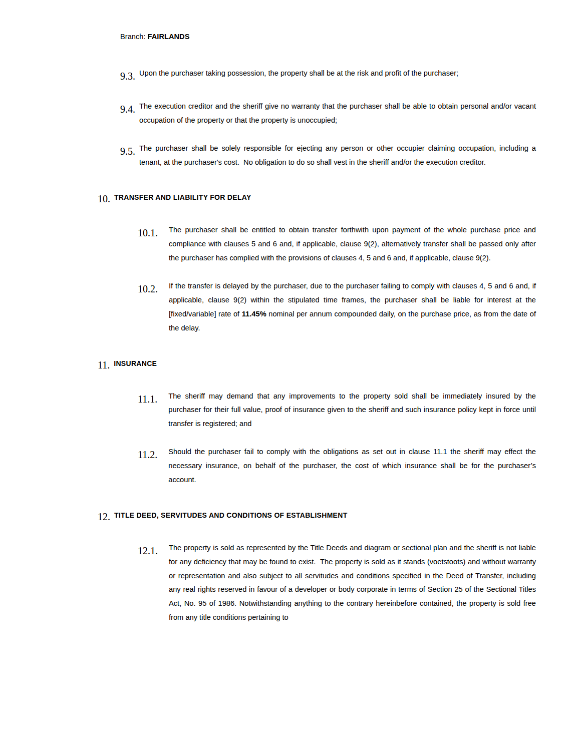Branch: FAIRLANDS
9.3.
Upon the purchaser taking possession, the property shall be at the risk and profit of the purchaser;
9.4.
The execution creditor and the sheriff give no warranty that the purchaser shall be able to obtain personal and/or vacant occupation of the property or that the property is unoccupied;
9.5.
The purchaser shall be solely responsible for ejecting any person or other occupier claiming occupation, including a tenant, at the purchaser's cost. No obligation to do so shall vest in the sheriff and/or the execution creditor.
10.
TRANSFER AND LIABILITY FOR DELAY
10.1.
The purchaser shall be entitled to obtain transfer forthwith upon payment of the whole purchase price and compliance with clauses 5 and 6 and, if applicable, clause 9(2), alternatively transfer shall be passed only after the purchaser has complied with the provisions of clauses 4, 5 and 6 and, if applicable, clause 9(2).
10.2.
If the transfer is delayed by the purchaser, due to the purchaser failing to comply with clauses 4, 5 and 6 and, if applicable, clause 9(2) within the stipulated time frames, the purchaser shall be liable for interest at the [fixed/variable] rate of 11.45% nominal per annum compounded daily, on the purchase price, as from the date of the delay.
11.
INSURANCE
11.1.
The sheriff may demand that any improvements to the property sold shall be immediately insured by the purchaser for their full value, proof of insurance given to the sheriff and such insurance policy kept in force until transfer is registered; and
11.2.
Should the purchaser fail to comply with the obligations as set out in clause 11.1 the sheriff may effect the necessary insurance, on behalf of the purchaser, the cost of which insurance shall be for the purchaser’s account.
12.
TITLE DEED, SERVITUDES AND CONDITIONS OF ESTABLISHMENT
12.1.
The property is sold as represented by the Title Deeds and diagram or sectional plan and the sheriff is not liable for any deficiency that may be found to exist. The property is sold as it stands (voetstoots) and without warranty or representation and also subject to all servitudes and conditions specified in the Deed of Transfer, including any real rights reserved in favour of a developer or body corporate in terms of Section 25 of the Sectional Titles Act, No. 95 of 1986. Notwithstanding anything to the contrary hereinbefore contained, the property is sold free from any title conditions pertaining to